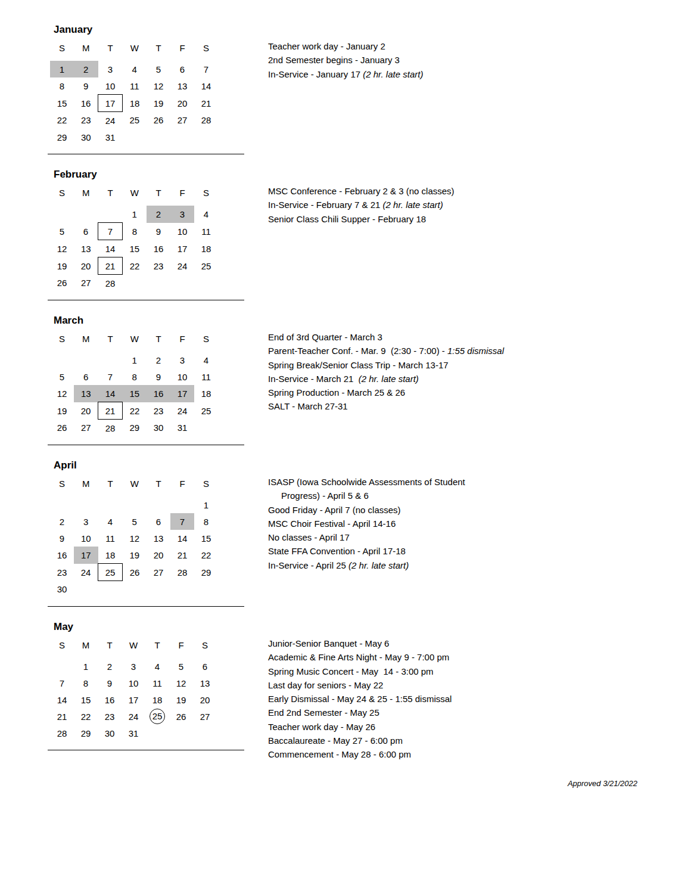January
| S | M | T | W | T | F | S |
| --- | --- | --- | --- | --- | --- | --- |
| 1 | 2 | 3 | 4 | 5 | 6 | 7 |
| 8 | 9 | 10 | 11 | 12 | 13 | 14 |
| 15 | 16 | 17 | 18 | 19 | 20 | 21 |
| 22 | 23 | 24 | 25 | 26 | 27 | 28 |
| 29 | 30 | 31 | | | | |
Teacher work day - January 2
2nd Semester begins - January 3
In-Service - January 17 (2 hr. late start)
February
| S | M | T | W | T | F | S |
| --- | --- | --- | --- | --- | --- | --- |
| | | | 1 | 2 | 3 | 4 |
| 5 | 6 | 7 | 8 | 9 | 10 | 11 |
| 12 | 13 | 14 | 15 | 16 | 17 | 18 |
| 19 | 20 | 21 | 22 | 23 | 24 | 25 |
| 26 | 27 | 28 | | | | |
MSC Conference - February 2 & 3 (no classes)
In-Service - February 7 & 21 (2 hr. late start)
Senior Class Chili Supper - February 18
March
| S | M | T | W | T | F | S |
| --- | --- | --- | --- | --- | --- | --- |
| | | | 1 | 2 | 3 | 4 |
| 5 | 6 | 7 | 8 | 9 | 10 | 11 |
| 12 | 13 | 14 | 15 | 16 | 17 | 18 |
| 19 | 20 | 21 | 22 | 23 | 24 | 25 |
| 26 | 27 | 28 | 29 | 30 | 31 | |
End of 3rd Quarter - March 3
Parent-Teacher Conf. - Mar. 9 (2:30 - 7:00) - 1:55 dismissal
Spring Break/Senior Class Trip - March 13-17
In-Service - March 21 (2 hr. late start)
Spring Production - March 25 & 26
SALT - March 27-31
April
| S | M | T | W | T | F | S |
| --- | --- | --- | --- | --- | --- | --- |
| | | | | | | 1 |
| 2 | 3 | 4 | 5 | 6 | 7 | 8 |
| 9 | 10 | 11 | 12 | 13 | 14 | 15 |
| 16 | 17 | 18 | 19 | 20 | 21 | 22 |
| 23 | 24 | 25 | 26 | 27 | 28 | 29 |
| 30 | | | | | | |
ISASP (Iowa Schoolwide Assessments of Student
Progress) - April 5 & 6
Good Friday - April 7 (no classes)
MSC Choir Festival - April 14-16
No classes - April 17
State FFA Convention - April 17-18
In-Service - April 25 (2 hr. late start)
May
| S | M | T | W | T | F | S |
| --- | --- | --- | --- | --- | --- | --- |
| | 1 | 2 | 3 | 4 | 5 | 6 |
| 7 | 8 | 9 | 10 | 11 | 12 | 13 |
| 14 | 15 | 16 | 17 | 18 | 19 | 20 |
| 21 | 22 | 23 | 24 | 25 | 26 | 27 |
| 28 | 29 | 30 | 31 | | | |
Junior-Senior Banquet - May 6
Academic & Fine Arts Night - May 9 - 7:00 pm
Spring Music Concert - May 14 - 3:00 pm
Last day for seniors - May 22
Early Dismissal - May 24 & 25 - 1:55 dismissal
End 2nd Semester - May 25
Teacher work day - May 26
Baccalaureate - May 27 - 6:00 pm
Commencement - May 28 - 6:00 pm
Approved 3/21/2022